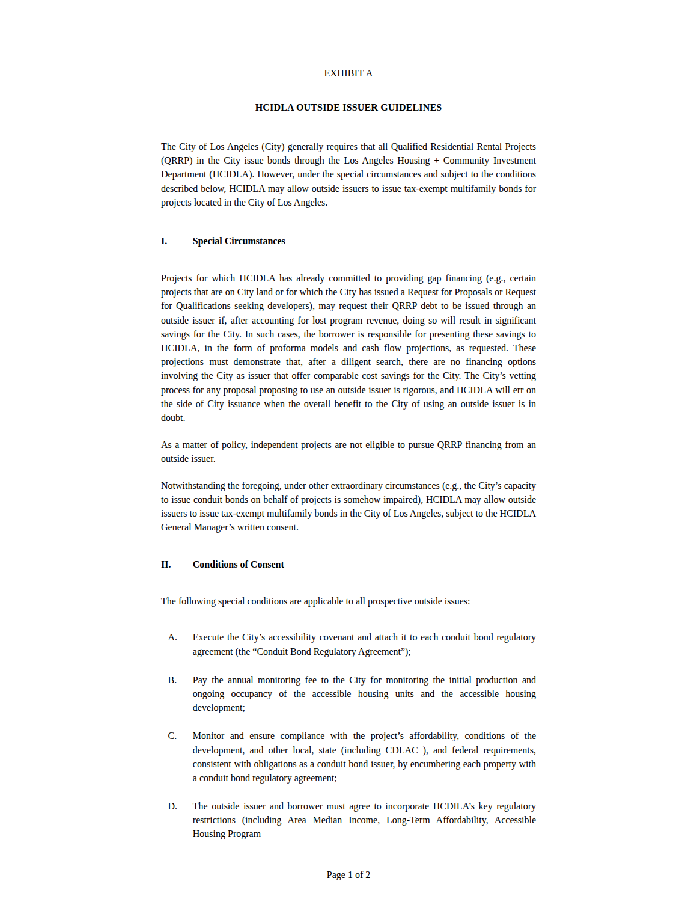EXHIBIT A
HCIDLA OUTSIDE ISSUER GUIDELINES
The City of Los Angeles (City) generally requires that all Qualified Residential Rental Projects (QRRP) in the City issue bonds through the Los Angeles Housing + Community Investment Department (HCIDLA). However, under the special circumstances and subject to the conditions described below, HCIDLA may allow outside issuers to issue tax-exempt multifamily bonds for projects located in the City of Los Angeles.
I. Special Circumstances
Projects for which HCIDLA has already committed to providing gap financing (e.g., certain projects that are on City land or for which the City has issued a Request for Proposals or Request for Qualifications seeking developers), may request their QRRP debt to be issued through an outside issuer if, after accounting for lost program revenue, doing so will result in significant savings for the City. In such cases, the borrower is responsible for presenting these savings to HCIDLA, in the form of proforma models and cash flow projections, as requested. These projections must demonstrate that, after a diligent search, there are no financing options involving the City as issuer that offer comparable cost savings for the City. The City’s vetting process for any proposal proposing to use an outside issuer is rigorous, and HCIDLA will err on the side of City issuance when the overall benefit to the City of using an outside issuer is in doubt.
As a matter of policy, independent projects are not eligible to pursue QRRP financing from an outside issuer.
Notwithstanding the foregoing, under other extraordinary circumstances (e.g., the City’s capacity to issue conduit bonds on behalf of projects is somehow impaired), HCIDLA may allow outside issuers to issue tax-exempt multifamily bonds in the City of Los Angeles, subject to the HCIDLA General Manager’s written consent.
II. Conditions of Consent
The following special conditions are applicable to all prospective outside issues:
A. Execute the City’s accessibility covenant and attach it to each conduit bond regulatory agreement (the “Conduit Bond Regulatory Agreement”);
B. Pay the annual monitoring fee to the City for monitoring the initial production and ongoing occupancy of the accessible housing units and the accessible housing development;
C. Monitor and ensure compliance with the project’s affordability, conditions of the development, and other local, state (including CDLAC ), and federal requirements, consistent with obligations as a conduit bond issuer, by encumbering each property with a conduit bond regulatory agreement;
D. The outside issuer and borrower must agree to incorporate HCDILA’s key regulatory restrictions (including Area Median Income, Long-Term Affordability, Accessible Housing Program
Page 1 of 2